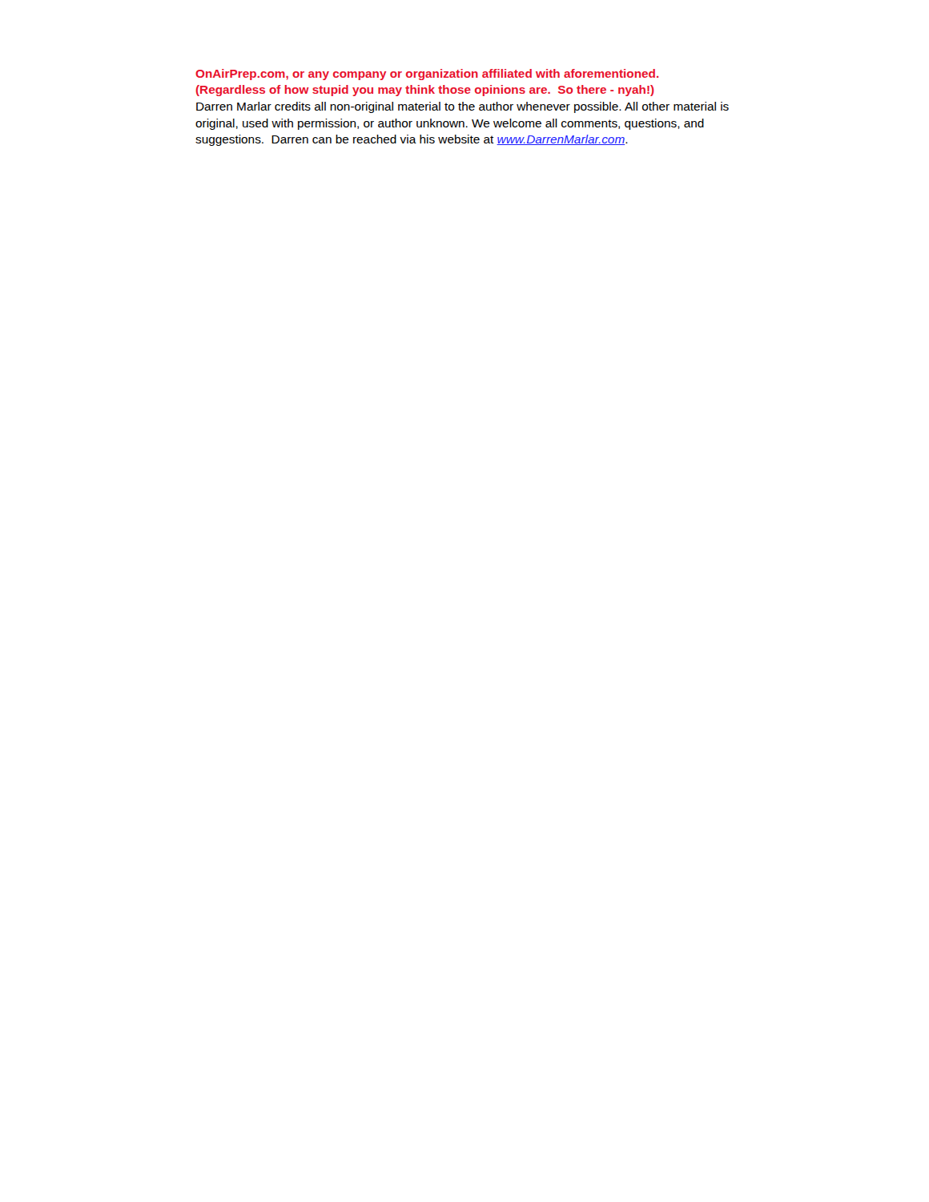OnAirPrep.com, or any company or organization affiliated with aforementioned. (Regardless of how stupid you may think those opinions are. So there - nyah!)
Darren Marlar credits all non-original material to the author whenever possible. All other material is original, used with permission, or author unknown. We welcome all comments, questions, and suggestions. Darren can be reached via his website at www.DarrenMarlar.com.